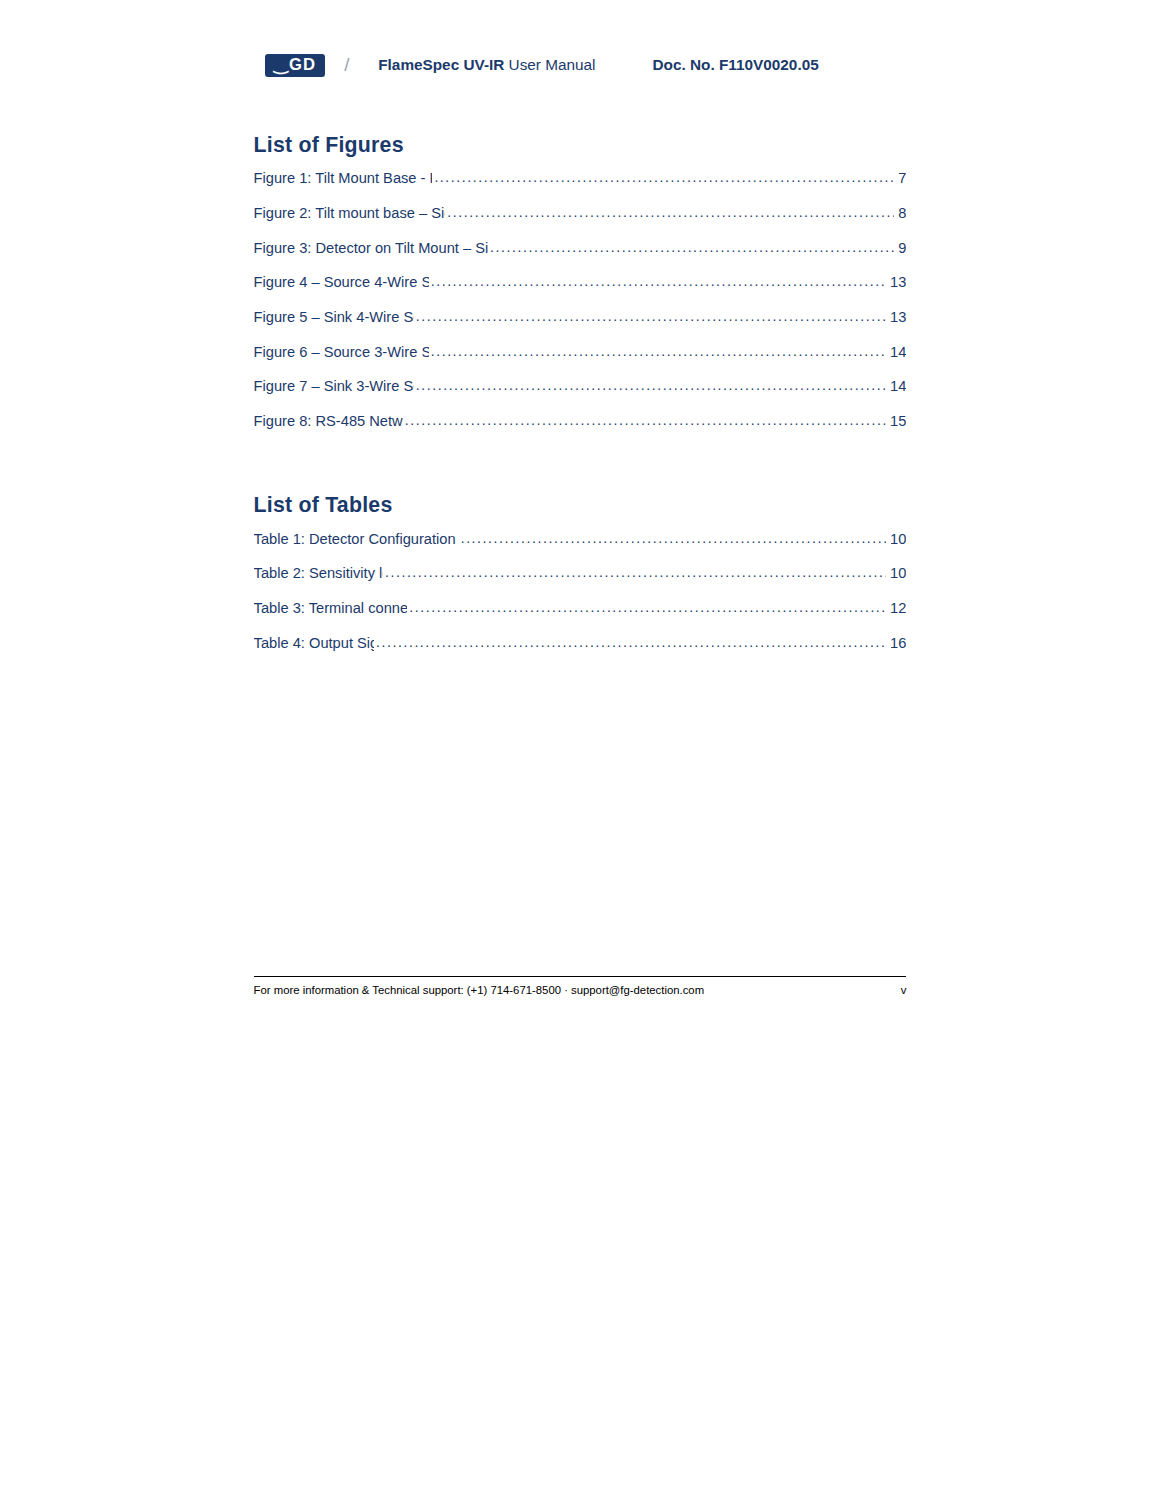‿GD / FlameSpec UV-IR User Manual Doc. No. F110V0020.05
List of Figures
Figure 1: Tilt Mount Base - Rear View .................................................................................................................. 7
Figure 2: Tilt mount base – Side View ....................................................................................................... 8
Figure 3: Detector on Tilt Mount – Side View .......................................................................................... 9
Figure 4 – Source 4-Wire Scheme ......................................................................................................... 13
Figure 5 – Sink 4-Wire Scheme ............................................................................................................. 13
Figure 6 – Source 3-Wire Scheme ......................................................................................................... 14
Figure 7 – Sink 3-Wire Scheme ............................................................................................................. 14
Figure 8: RS-485 Networking ............................................................................................................... 15
List of Tables
Table 1: Detector Configuration Options ................................................................................................. 10
Table 2: Sensitivity levels ................................................................................................................... 10
Table 3: Terminal connections ............................................................................................................. 12
Table 4: Output Signals ..................................................................................................................... 16
For more information & Technical support: (+1) 714-671-8500 · support@fg-detection.com v